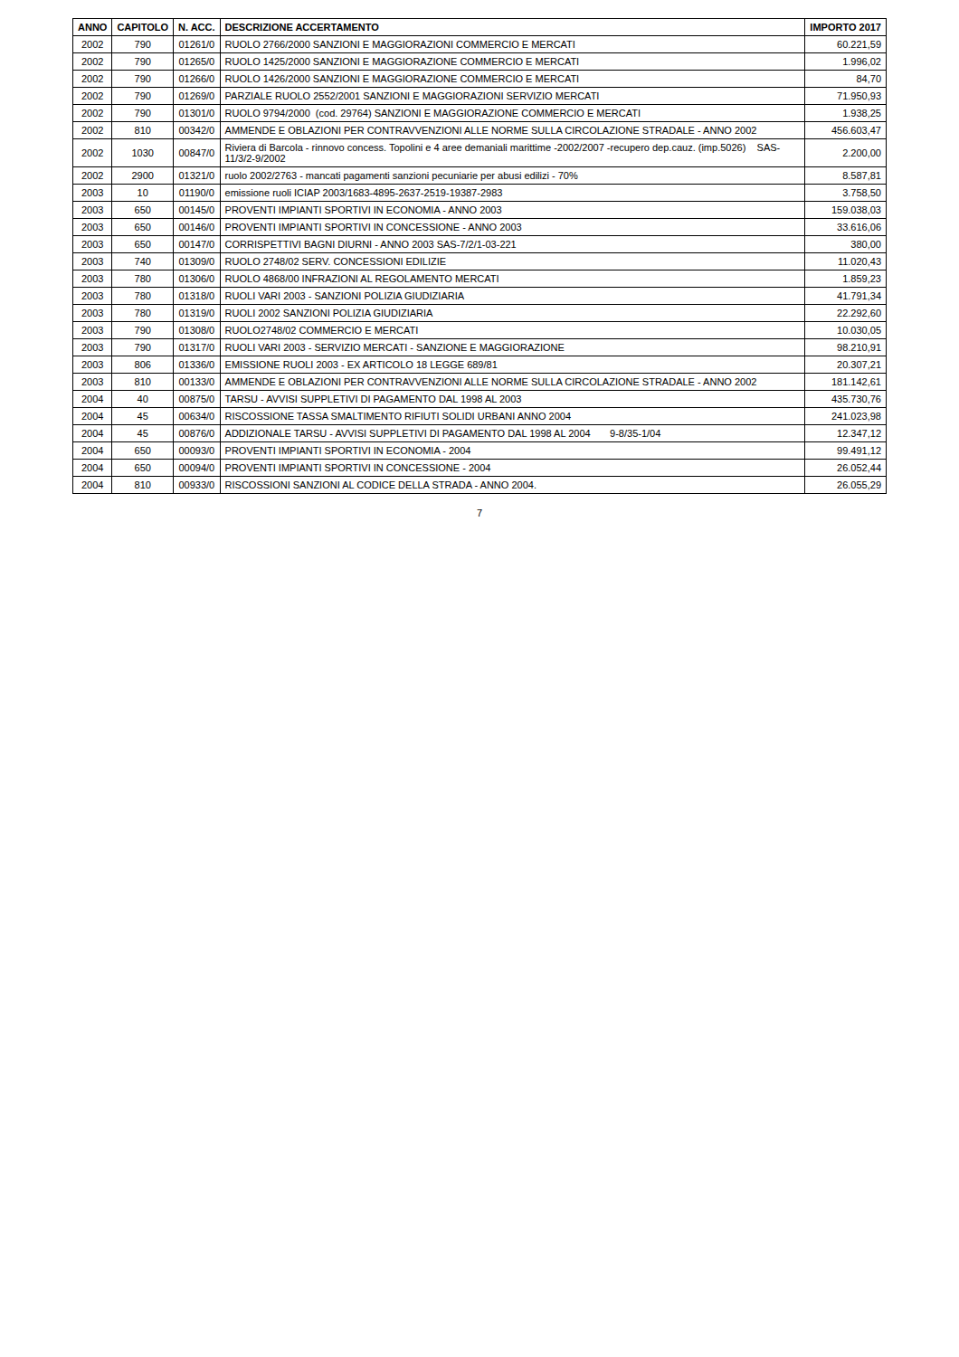| ANNO | CAPITOLO | N. ACC. | DESCRIZIONE ACCERTAMENTO | IMPORTO 2017 |
| --- | --- | --- | --- | --- |
| 2002 | 790 | 01261/0 | RUOLO 2766/2000 SANZIONI E MAGGIORAZIONI COMMERCIO E MERCATI | 60.221,59 |
| 2002 | 790 | 01265/0 | RUOLO 1425/2000 SANZIONI E MAGGIORAZIONE COMMERCIO E MERCATI | 1.996,02 |
| 2002 | 790 | 01266/0 | RUOLO 1426/2000 SANZIONI E MAGGIORAZIONE COMMERCIO E MERCATI | 84,70 |
| 2002 | 790 | 01269/0 | PARZIALE RUOLO 2552/2001 SANZIONI E MAGGIORAZIONI SERVIZIO MERCATI | 71.950,93 |
| 2002 | 790 | 01301/0 | RUOLO 9794/2000 (cod. 29764) SANZIONI E MAGGIORAZIONE COMMERCIO E MERCATI | 1.938,25 |
| 2002 | 810 | 00342/0 | AMMENDE E OBLAZIONI PER CONTRAVVENZIONI ALLE NORME SULLA CIRCOLAZIONE STRADALE - ANNO 2002 | 456.603,47 |
| 2002 | 1030 | 00847/0 | Riviera di Barcola - rinnovo concess. Topolini e 4 aree demaniali marittime -2002/2007 -recupero dep.cauz. (imp.5026) SAS-11/3/2-9/2002 | 2.200,00 |
| 2002 | 2900 | 01321/0 | ruolo 2002/2763 - mancati pagamenti sanzioni pecuniarie per abusi edilizi - 70% | 8.587,81 |
| 2003 | 10 | 01190/0 | emissione ruoli ICIAP 2003/1683-4895-2637-2519-19387-2983 | 3.758,50 |
| 2003 | 650 | 00145/0 | PROVENTI IMPIANTI SPORTIVI IN ECONOMIA - ANNO 2003 | 159.038,03 |
| 2003 | 650 | 00146/0 | PROVENTI IMPIANTI SPORTIVI IN CONCESSIONE - ANNO 2003 | 33.616,06 |
| 2003 | 650 | 00147/0 | CORRISPETTIVI BAGNI DIURNI - ANNO 2003 SAS-7/2/1-03-221 | 380,00 |
| 2003 | 740 | 01309/0 | RUOLO 2748/02 SERV. CONCESSIONI EDILIZIE | 11.020,43 |
| 2003 | 780 | 01306/0 | RUOLO 4868/00 INFRAZIONI AL REGOLAMENTO MERCATI | 1.859,23 |
| 2003 | 780 | 01318/0 | RUOLI VARI 2003 - SANZIONI POLIZIA GIUDIZIARIA | 41.791,34 |
| 2003 | 780 | 01319/0 | RUOLI 2002 SANZIONI POLIZIA GIUDIZIARIA | 22.292,60 |
| 2003 | 790 | 01308/0 | RUOLO2748/02 COMMERCIO E MERCATI | 10.030,05 |
| 2003 | 790 | 01317/0 | RUOLI VARI 2003 - SERVIZIO MERCATI - SANZIONE E MAGGIORAZIONE | 98.210,91 |
| 2003 | 806 | 01336/0 | EMISSIONE RUOLI 2003 - EX ARTICOLO 18 LEGGE 689/81 | 20.307,21 |
| 2003 | 810 | 00133/0 | AMMENDE E OBLAZIONI PER CONTRAVVENZIONI ALLE NORME SULLA CIRCOLAZIONE STRADALE - ANNO 2002 | 181.142,61 |
| 2004 | 40 | 00875/0 | TARSU - AVVISI SUPPLETIVI DI PAGAMENTO DAL 1998 AL 2003 | 435.730,76 |
| 2004 | 45 | 00634/0 | RISCOSSIONE TASSA SMALTIMENTO RIFIUTI SOLIDI URBANI ANNO 2004 | 241.023,98 |
| 2004 | 45 | 00876/0 | ADDIZIONALE TARSU - AVVISI SUPPLETIVI DI PAGAMENTO DAL 1998 AL 2004 9-8/35-1/04 | 12.347,12 |
| 2004 | 650 | 00093/0 | PROVENTI IMPIANTI SPORTIVI IN ECONOMIA - 2004 | 99.491,12 |
| 2004 | 650 | 00094/0 | PROVENTI IMPIANTI SPORTIVI IN CONCESSIONE - 2004 | 26.052,44 |
| 2004 | 810 | 00933/0 | RISCOSSIONI SANZIONI AL CODICE DELLA STRADA - ANNO 2004. | 26.055,29 |
7